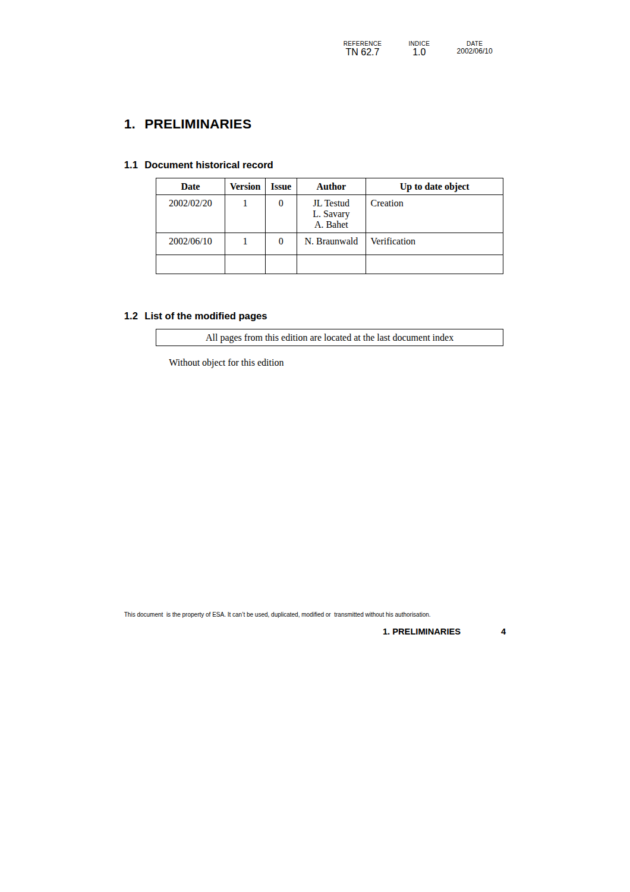| REFERENCE | INDICE | DATE |
| TN 62.7 | 1.0 | 2002/06/10 |
1. PRELIMINARIES
1.1 Document historical record
| Date | Version | Issue | Author | Up to date object |
| --- | --- | --- | --- | --- |
| 2002/02/20 | 1 | 0 | JL Testud L. Savary A. Bahet | Creation |
| 2002/06/10 | 1 | 0 | N. Braunwald | Verification |
1.2 List of the modified pages
| All pages from this edition are located at the last document index |
Without object for this edition
This document is the property of ESA. It can’t be used, duplicated, modified or transmitted without his authorisation.
1. PRELIMINARIES 4